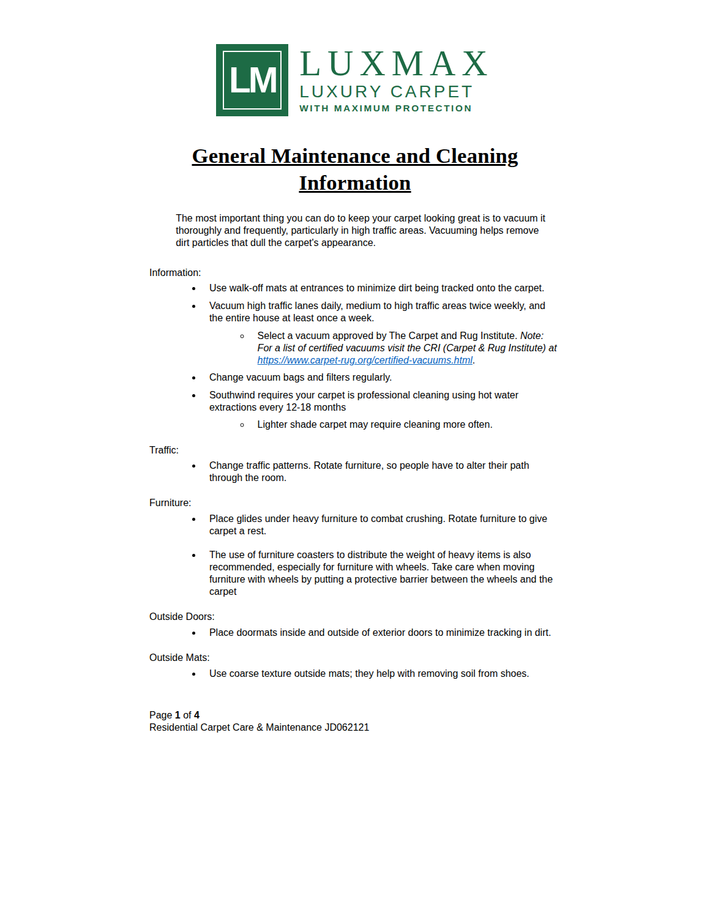LM
LUXMAX
LUXURY CARPET
WITH MAXIMUM PROTECTION
General Maintenance and Cleaning Information
The most important thing you can do to keep your carpet looking great is to vacuum it thoroughly and frequently, particularly in high traffic areas. Vacuuming helps remove dirt particles that dull the carpet's appearance.
Information:
Use walk-off mats at entrances to minimize dirt being tracked onto the carpet.
Vacuum high traffic lanes daily, medium to high traffic areas twice weekly, and the entire house at least once a week.
Select a vacuum approved by The Carpet and Rug Institute. Note: For a list of certified vacuums visit the CRI (Carpet & Rug Institute) at https://www.carpet-rug.org/certified-vacuums.html.
Change vacuum bags and filters regularly.
Southwind requires your carpet is professional cleaning using hot water extractions every 12-18 months
Lighter shade carpet may require cleaning more often.
Traffic:
Change traffic patterns. Rotate furniture, so people have to alter their path through the room.
Furniture:
Place glides under heavy furniture to combat crushing. Rotate furniture to give carpet a rest.
The use of furniture coasters to distribute the weight of heavy items is also recommended, especially for furniture with wheels. Take care when moving furniture with wheels by putting a protective barrier between the wheels and the carpet
Outside Doors:
Place doormats inside and outside of exterior doors to minimize tracking in dirt.
Outside Mats:
Use coarse texture outside mats; they help with removing soil from shoes.
Page 1 of 4
Residential Carpet Care & Maintenance JD062121